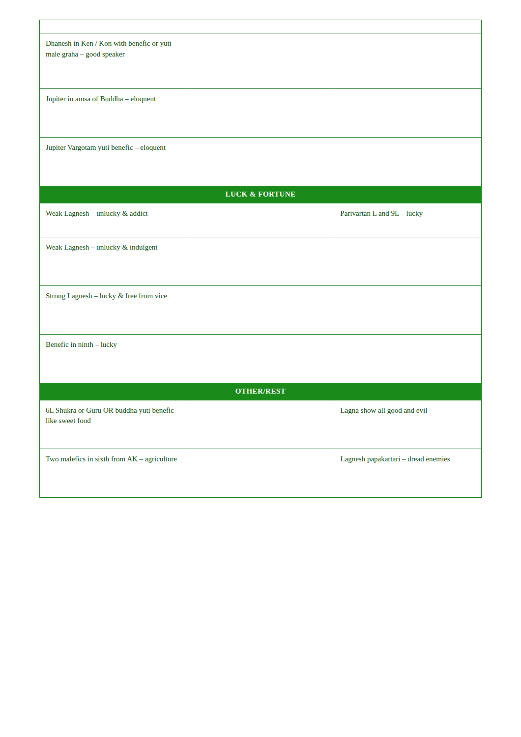| Dhanesh in Ken / Kon with benefic or yuti male graha – good speaker | | |
| Jupiter in amsa of Buddha – eloquent | | |
| Jupiter Vargotam yuti benefic – eloquent | | |
| LUCK & FORTUNE |
| Weak Lagnesh – unlucky & addict | | Parivartan L and 9L – lucky |
| Weak Lagnesh – unlucky & indulgent | | |
| Strong Lagnesh – lucky & free from vice | | |
| Benefic in ninth – lucky | | |
| OTHER/REST |
| 6L Shukra or Guru OR buddha yuti benefic– like sweet food | | Lagna show all good and evil |
| Two malefics in sixth from AK – agriculture | | Lagnesh papakartari – dread enemies |